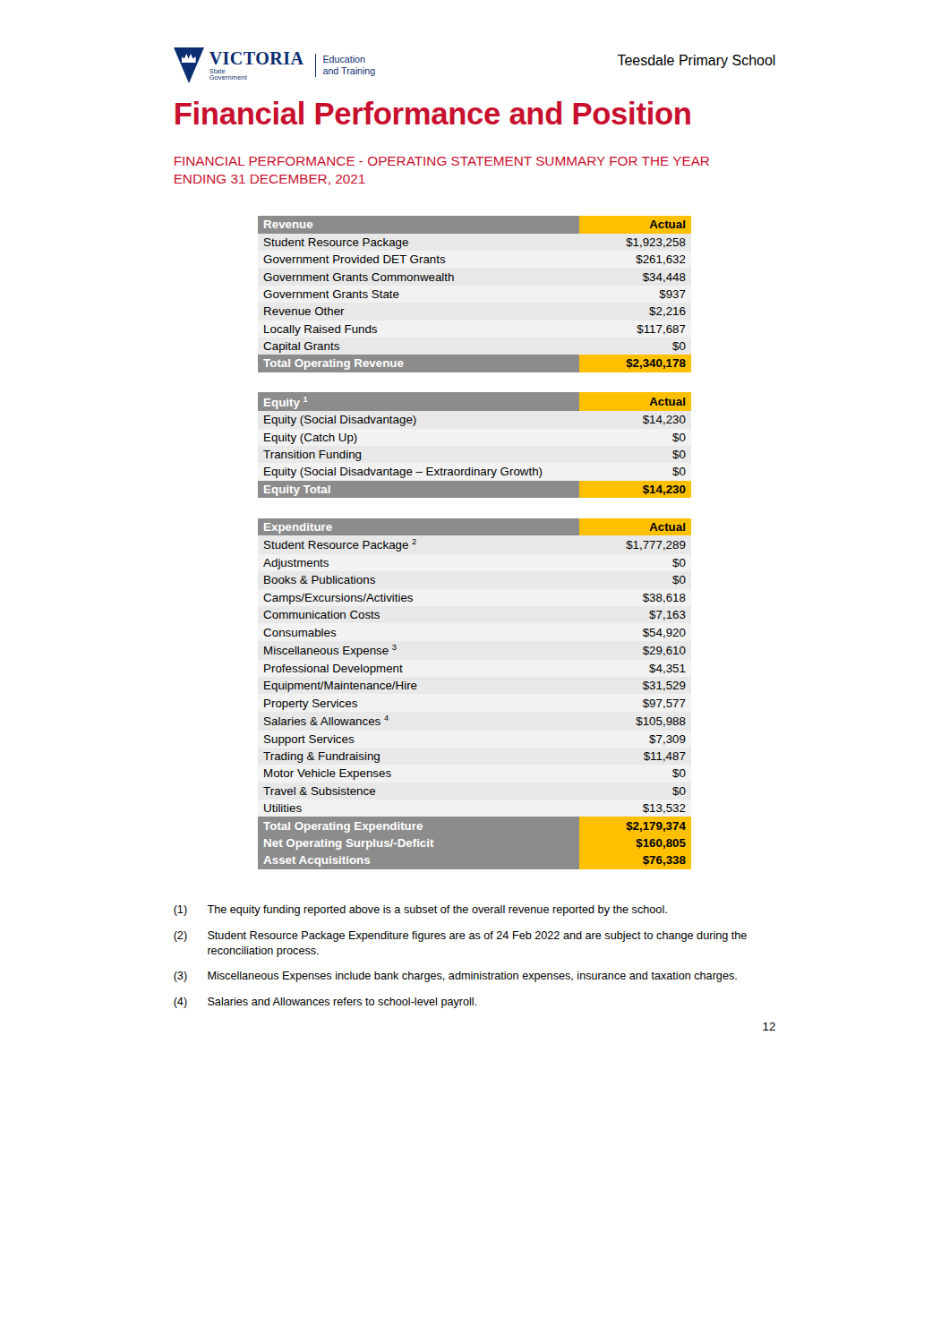VICTORIA
State
Government
Education
and Training
Teesdale Primary School
Financial Performance and Position
Financial performance - operating statement summary for the year ending 31 December, 2021
| Revenue | Actual |
| Student Resource Package | $1,923,258 |
| Government Provided DET Grants | $261,632 |
| Government Grants Commonwealth | $34,448 |
| Government Grants State | $937 |
| Revenue Other | $2,216 |
| Locally Raised Funds | $117,687 |
| Capital Grants | $0 |
| Total Operating Revenue | $2,340,178 |
| Equity 1 | Actual |
| Equity (Social Disadvantage) | $14,230 |
| Equity (Catch Up) | $0 |
| Transition Funding | $0 |
| Equity (Social Disadvantage – Extraordinary Growth) | $0 |
| Equity Total | $14,230 |
| Expenditure | Actual |
| Student Resource Package 2 | $1,777,289 |
| Adjustments | $0 |
| Books & Publications | $0 |
| Camps/Excursions/Activities | $38,618 |
| Communication Costs | $7,163 |
| Consumables | $54,920 |
| Miscellaneous Expense 3 | $29,610 |
| Professional Development | $4,351 |
| Equipment/Maintenance/Hire | $31,529 |
| Property Services | $97,577 |
| Salaries & Allowances 4 | $105,988 |
| Support Services | $7,309 |
| Trading & Fundraising | $11,487 |
| Motor Vehicle Expenses | $0 |
| Travel & Subsistence | $0 |
| Utilities | $13,532 |
| Total Operating Expenditure | $2,179,374 |
| Net Operating Surplus/-Deficit | $160,805 |
| Asset Acquisitions | $76,338 |
The equity funding reported above is a subset of the overall revenue reported by the school.
Student Resource Package Expenditure figures are as of 24 Feb 2022 and are subject to change during the reconciliation process.
Miscellaneous Expenses include bank charges, administration expenses, insurance and taxation charges.
Salaries and Allowances refers to school-level payroll.
12